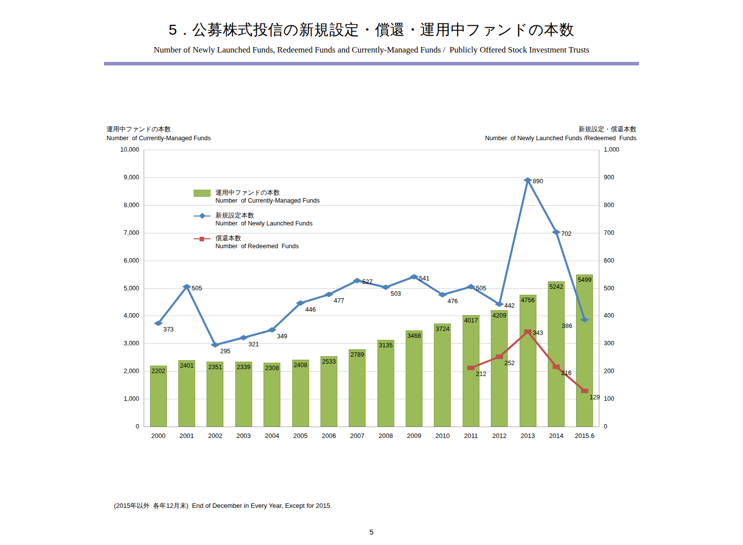5．公募株式投信の新規設定・償還・運用中ファンドの本数
Number of Newly Launched Funds, Redeemed Funds and Currently-Managed Funds / Publicly Offered Stock Investment Trusts
運用中ファンドの本数
Number of Currently-Managed Funds
新規設定・償還本数
Number of Newly Launched Funds /Redeemed Funds
10,000
9,000
8,000
7,000
6,000
5,000
4,000
3,000
2,000
1,000
0
1,000
900
800
700
600
500
400
300
200
100
0
運用中ファンドの本数Number of Currently-Managed Funds
新規設定本数Number of Newly Launched Funds
償還本数Number of Redeemed Funds
2202
2401
2351
2339
2308
2408
2533
2789
3135
3468
3724
4017
4209
4756
5242
5499
373
505
295
321
349
446
477
527
503
541
476
505
442
890
702
386
212
252
343
216
129
2000
2001
2002
2003
2004
2005
2006
2007
2008
2009
2010
2011
2012
2013
2014
2015.6
(2015年以外 各年12月末) End of December in Every Year, Except for 2015.
5